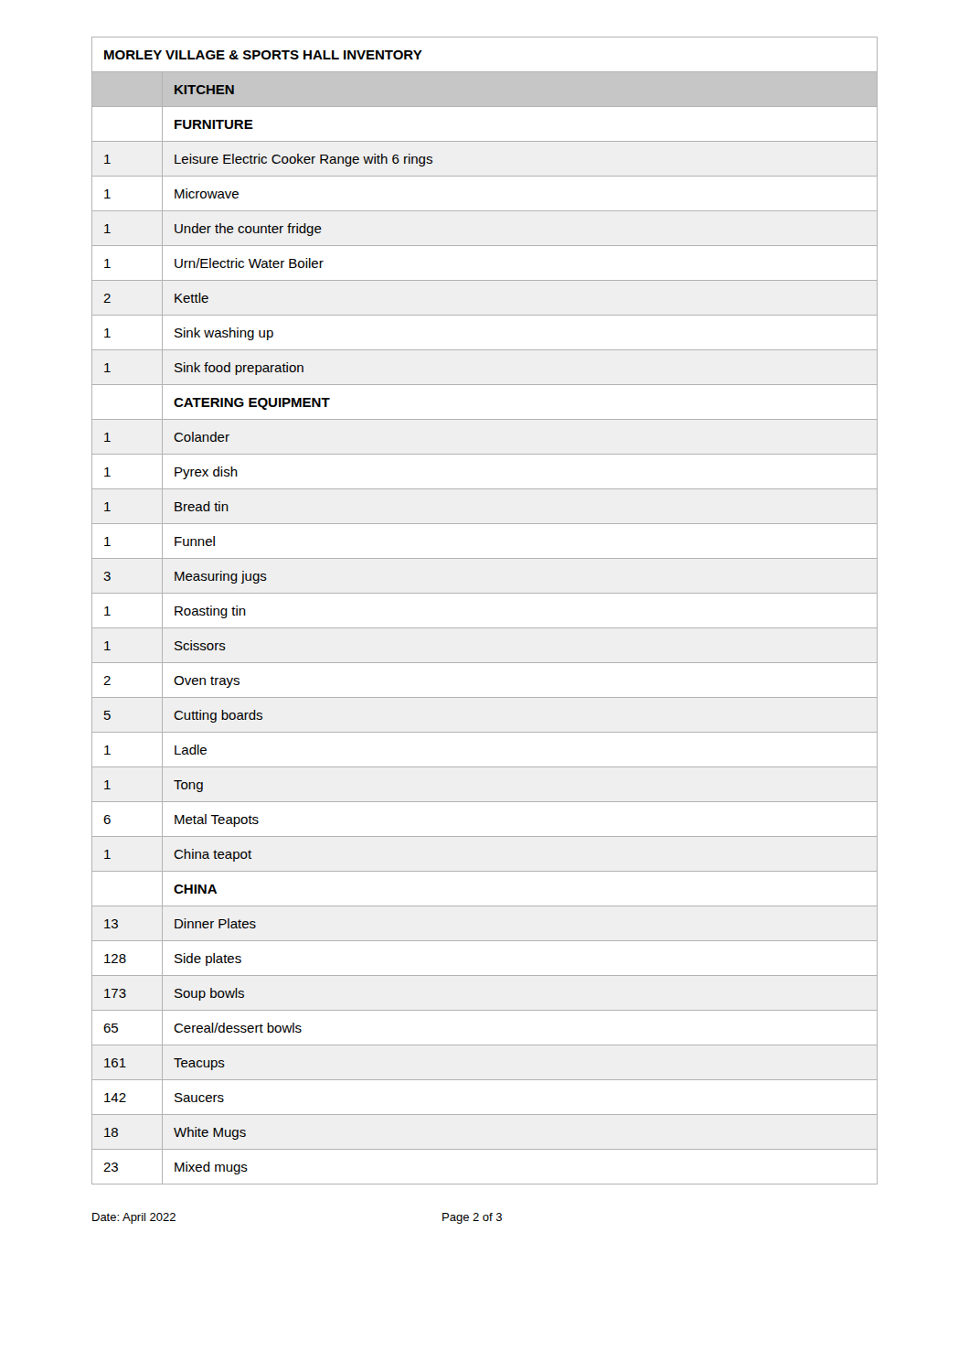| MORLEY VILLAGE & SPORTS HALL INVENTORY |
| | KITCHEN |
| | FURNITURE |
| 1 | Leisure Electric Cooker Range with 6 rings |
| 1 | Microwave |
| 1 | Under the counter fridge |
| 1 | Urn/Electric Water Boiler |
| 2 | Kettle |
| 1 | Sink washing up |
| 1 | Sink food preparation |
| | CATERING EQUIPMENT |
| 1 | Colander |
| 1 | Pyrex dish |
| 1 | Bread tin |
| 1 | Funnel |
| 3 | Measuring jugs |
| 1 | Roasting tin |
| 1 | Scissors |
| 2 | Oven trays |
| 5 | Cutting boards |
| 1 | Ladle |
| 1 | Tong |
| 6 | Metal Teapots |
| 1 | China teapot |
| | CHINA |
| 13 | Dinner Plates |
| 128 | Side plates |
| 173 | Soup bowls |
| 65 | Cereal/dessert bowls |
| 161 | Teacups |
| 142 | Saucers |
| 18 | White Mugs |
| 23 | Mixed mugs |
Date: April 2022
Page 2 of 3